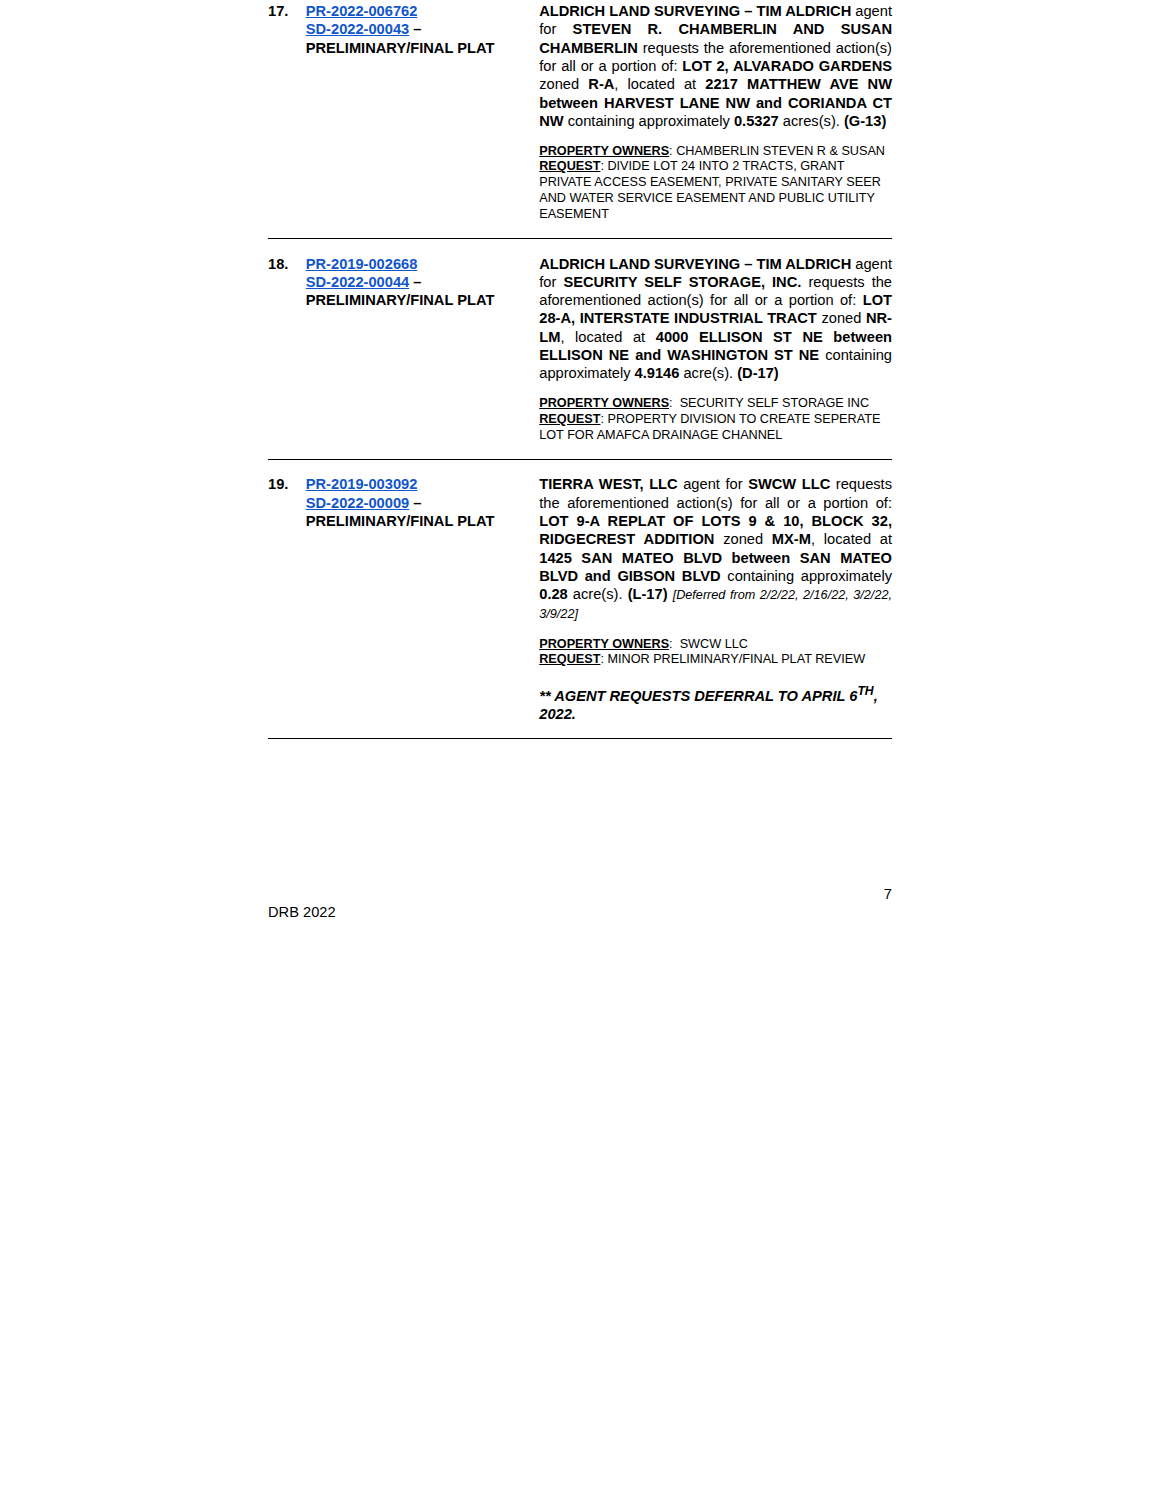| 17. | PR-2022-006762 SD-2022-00043 – PRELIMINARY/FINAL PLAT | ALDRICH LAND SURVEYING – TIM ALDRICH agent for STEVEN R. CHAMBERLIN AND SUSAN CHAMBERLIN requests the aforementioned action(s) for all or a portion of: LOT 2, ALVARADO GARDENS zoned R-A , located at 2217 MATTHEW AVE NW between HARVEST LANE NW and CORIANDA CT NW containing approximately 0.5327 acres(s). (G-13) PROPERTY OWNERS : CHAMBERLIN STEVEN R & SUSAN REQUEST : DIVIDE LOT 24 INTO 2 TRACTS, GRANT PRIVATE ACCESS EASEMENT, PRIVATE SANITARY SEER AND WATER SERVICE EASEMENT AND PUBLIC UTILITY EASEMENT |
| 18. | PR-2019-002668 SD-2022-00044 – PRELIMINARY/FINAL PLAT | ALDRICH LAND SURVEYING – TIM ALDRICH agent for SECURITY SELF STORAGE, INC. requests the aforementioned action(s) for all or a portion of: LOT 28-A, INTERSTATE INDUSTRIAL TRACT zoned NR-LM , located at 4000 ELLISON ST NE between ELLISON NE and WASHINGTON ST NE containing approximately 4.9146 acre(s). (D-17) PROPERTY OWNERS : SECURITY SELF STORAGE INC REQUEST : PROPERTY DIVISION TO CREATE SEPERATE LOT FOR AMAFCA DRAINAGE CHANNEL |
| 19. | PR-2019-003092 SD-2022-00009 – PRELIMINARY/FINAL PLAT | TIERRA WEST, LLC agent for SWCW LLC requests the aforementioned action(s) for all or a portion of: LOT 9-A REPLAT OF LOTS 9 & 10, BLOCK 32, RIDGECREST ADDITION zoned MX-M , located at 1425 SAN MATEO BLVD between SAN MATEO BLVD and GIBSON BLVD containing approximately 0.28 acre(s). (L-17) [Deferred from 2/2/22, 2/16/22, 3/2/22, 3/9/22] PROPERTY OWNERS : SWCW LLC REQUEST : MINOR PRELIMINARY/FINAL PLAT REVIEW ** AGENT REQUESTS DEFERRAL TO APRIL 6 TH , 2022. |
7
DRB 2022